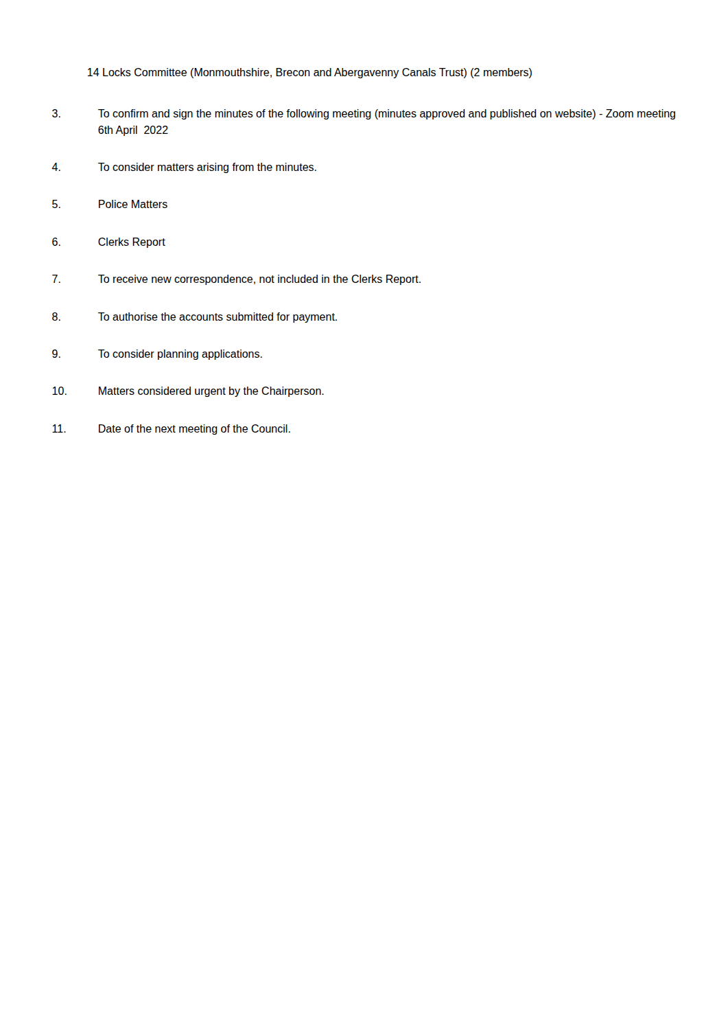14 Locks Committee (Monmouthshire, Brecon and Abergavenny Canals Trust) (2 members)
3. To confirm and sign the minutes of the following meeting (minutes approved and published on website) - Zoom meeting 6th April 2022
4. To consider matters arising from the minutes.
5. Police Matters
6. Clerks Report
7. To receive new correspondence, not included in the Clerks Report.
8. To authorise the accounts submitted for payment.
9. To consider planning applications.
10. Matters considered urgent by the Chairperson.
11. Date of the next meeting of the Council.